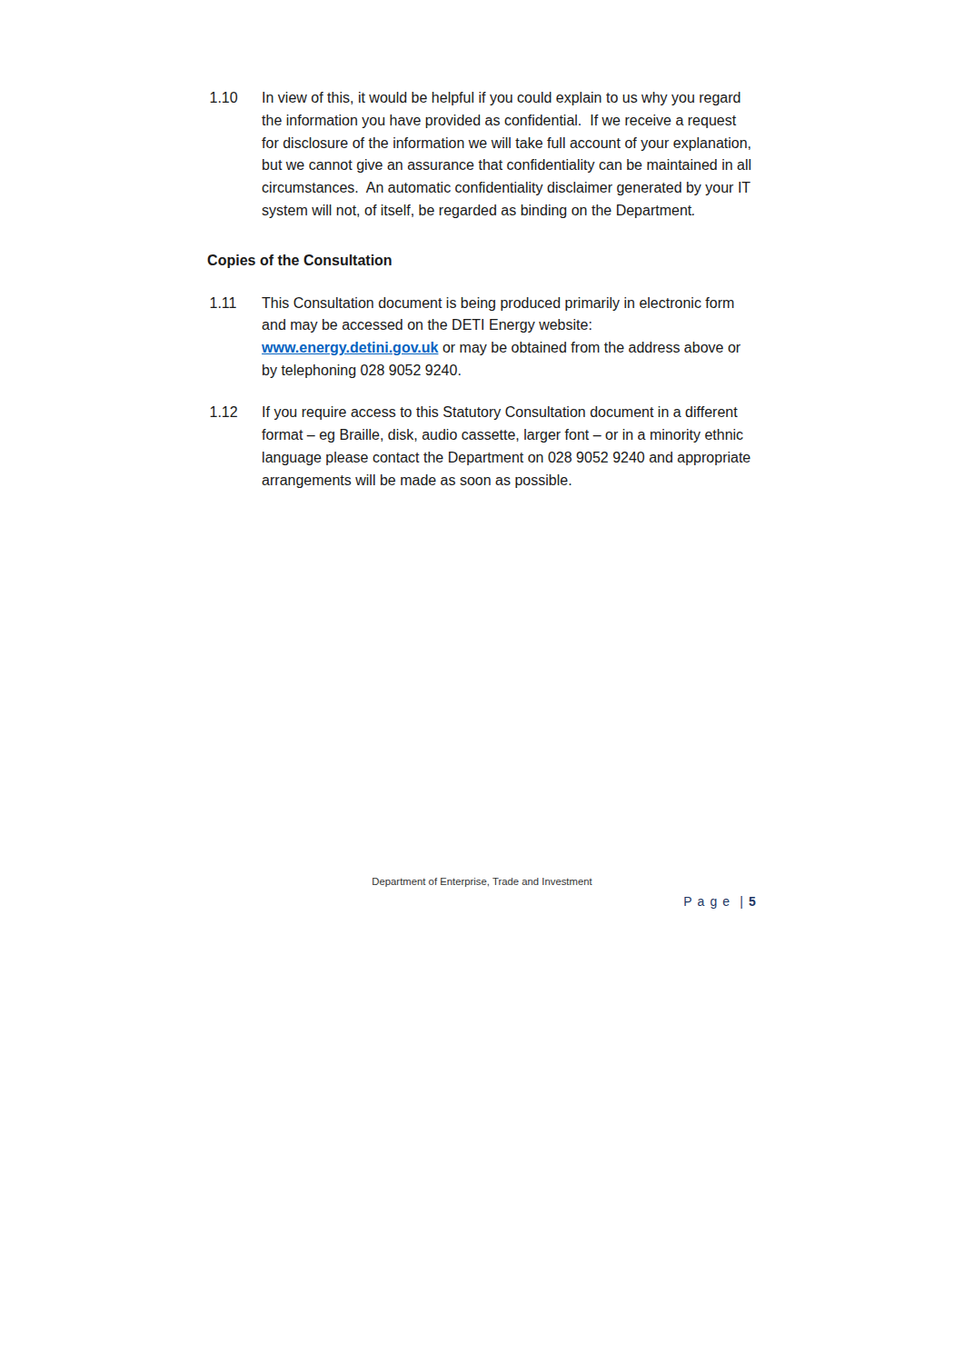1.10
In view of this, it would be helpful if you could explain to us why you regard the information you have provided as confidential. If we receive a request for disclosure of the information we will take full account of your explanation, but we cannot give an assurance that confidentiality can be maintained in all circumstances. An automatic confidentiality disclaimer generated by your IT system will not, of itself, be regarded as binding on the Department.
Copies of the Consultation
1.11
This Consultation document is being produced primarily in electronic form and may be accessed on the DETI Energy website: www.energy.detini.gov.uk or may be obtained from the address above or by telephoning 028 9052 9240.
1.12
If you require access to this Statutory Consultation document in a different format – eg Braille, disk, audio cassette, larger font – or in a minority ethnic language please contact the Department on 028 9052 9240 and appropriate arrangements will be made as soon as possible.
Department of Enterprise, Trade and Investment
P a g e | 5